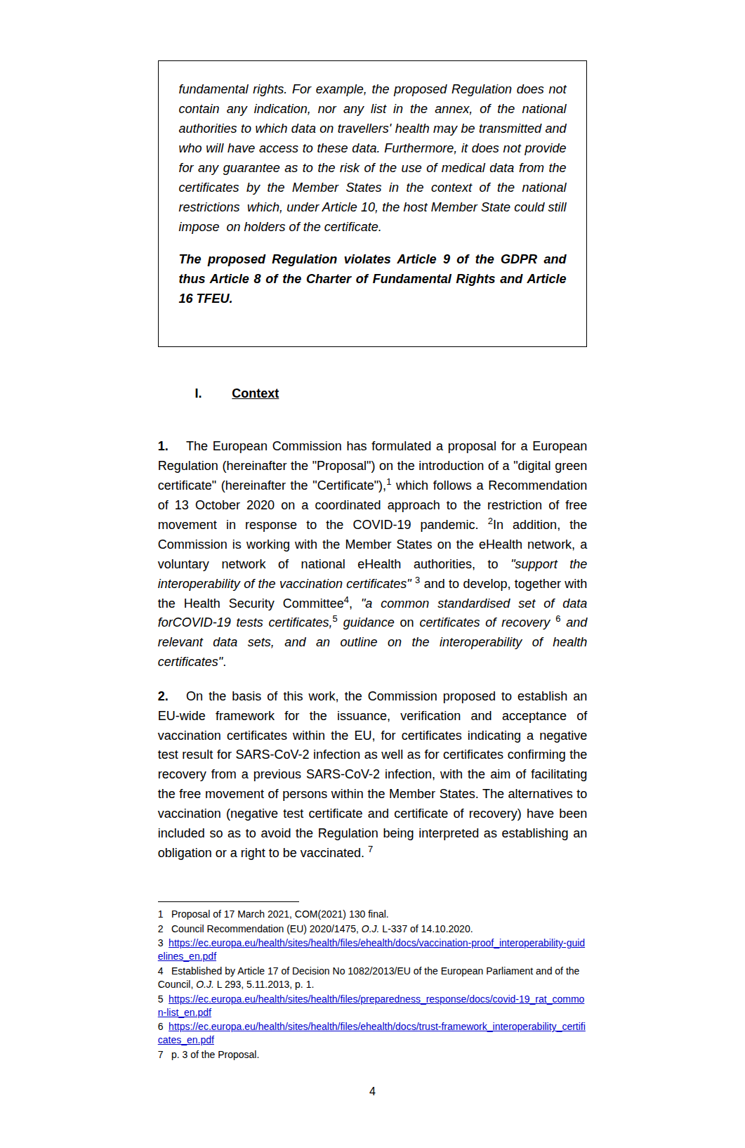fundamental rights. For example, the proposed Regulation does not contain any indication, nor any list in the annex, of the national authorities to which data on travellers' health may be transmitted and who will have access to these data. Furthermore, it does not provide for any guarantee as to the risk of the use of medical data from the certificates by the Member States in the context of the national restrictions which, under Article 10, the host Member State could still impose on holders of the certificate.
The proposed Regulation violates Article 9 of the GDPR and thus Article 8 of the Charter of Fundamental Rights and Article 16 TFEU.
I. Context
1. The European Commission has formulated a proposal for a European Regulation (hereinafter the "Proposal") on the introduction of a "digital green certificate" (hereinafter the "Certificate"),1 which follows a Recommendation of 13 October 2020 on a coordinated approach to the restriction of free movement in response to the COVID-19 pandemic. 2In addition, the Commission is working with the Member States on the eHealth network, a voluntary network of national eHealth authorities, to "support the interoperability of the vaccination certificates" 3 and to develop, together with the Health Security Committee4, "a common standardised set of data forCOVID-19 tests certificates,5 guidance on certificates of recovery 6 and relevant data sets, and an outline on the interoperability of health certificates".
2. On the basis of this work, the Commission proposed to establish an EU-wide framework for the issuance, verification and acceptance of vaccination certificates within the EU, for certificates indicating a negative test result for SARS-CoV-2 infection as well as for certificates confirming the recovery from a previous SARS-CoV-2 infection, with the aim of facilitating the free movement of persons within the Member States. The alternatives to vaccination (negative test certificate and certificate of recovery) have been included so as to avoid the Regulation being interpreted as establishing an obligation or a right to be vaccinated. 7
1 Proposal of 17 March 2021, COM(2021) 130 final.
2 Council Recommendation (EU) 2020/1475, O.J. L-337 of 14.10.2020.
3 https://ec.europa.eu/health/sites/health/files/ehealth/docs/vaccination-proof_interoperability-guidelines_en.pdf
4 Established by Article 17 of Decision No 1082/2013/EU of the European Parliament and of the Council, O.J. L 293, 5.11.2013, p. 1.
5 https://ec.europa.eu/health/sites/health/files/preparedness_response/docs/covid-19_rat_common-list_en.pdf
6 https://ec.europa.eu/health/sites/health/files/ehealth/docs/trust-framework_interoperability_certificates_en.pdf
7 p. 3 of the Proposal.
4